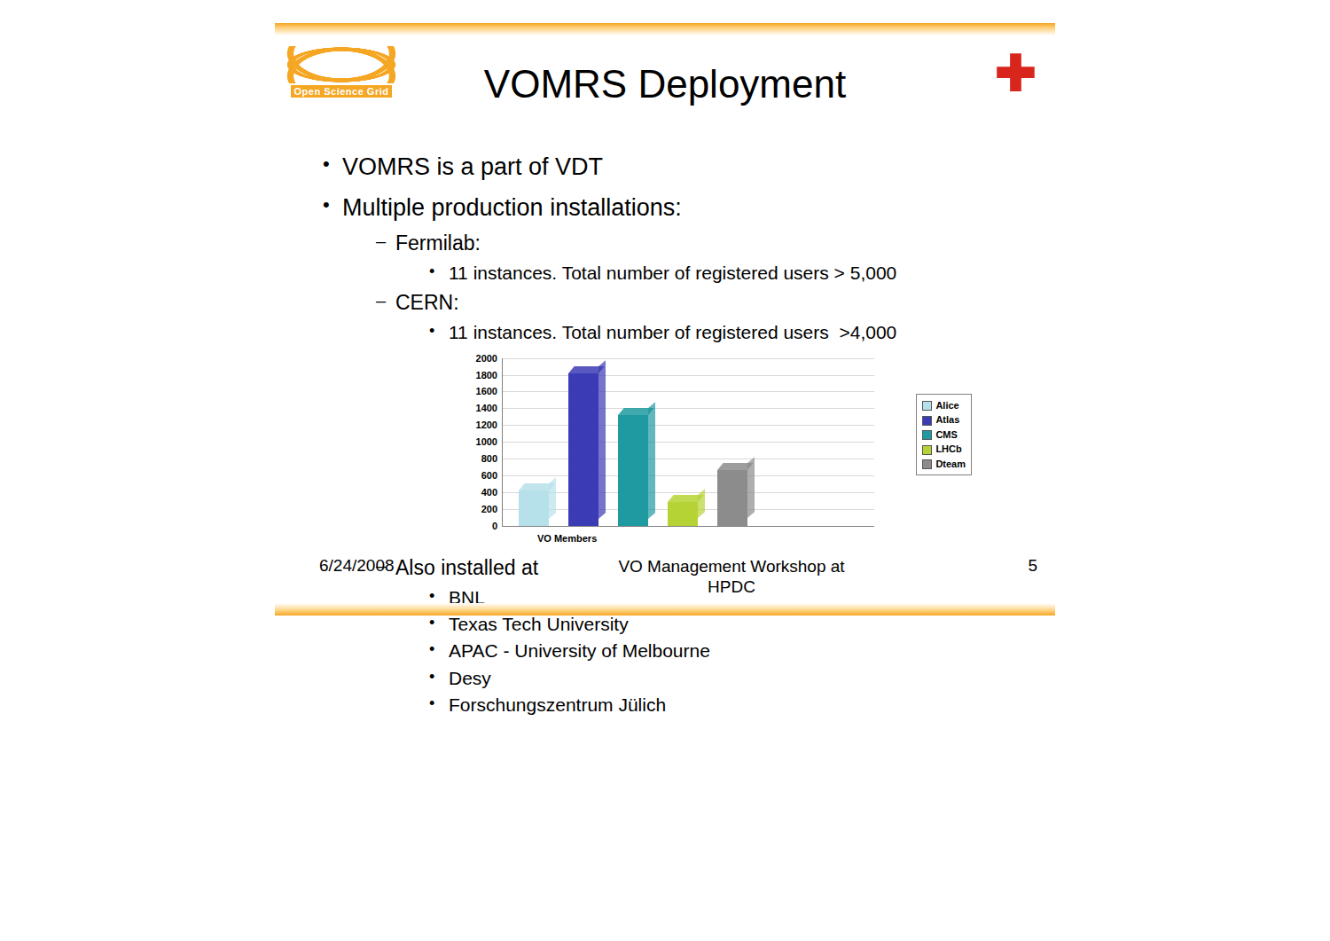Open Science Grid
✚
VOMRS Deployment
VOMRS is a part of VDT
Multiple production installations:
Fermilab:
11 instances. Total number of registered users > 5,000
CERN:
11 instances. Total number of registered users >4,000
2000 1800 1600 1400 1200 1000 800 600 400 200 0
Alice
Atlas
CMS
LHCb
Dteam
VO Members
Also installed at
BNL
Texas Tech University
APAC - University of Melbourne
Desy
Forschungszentrum Jülich
6/24/2008
VO Management Workshop at
HPDC
5